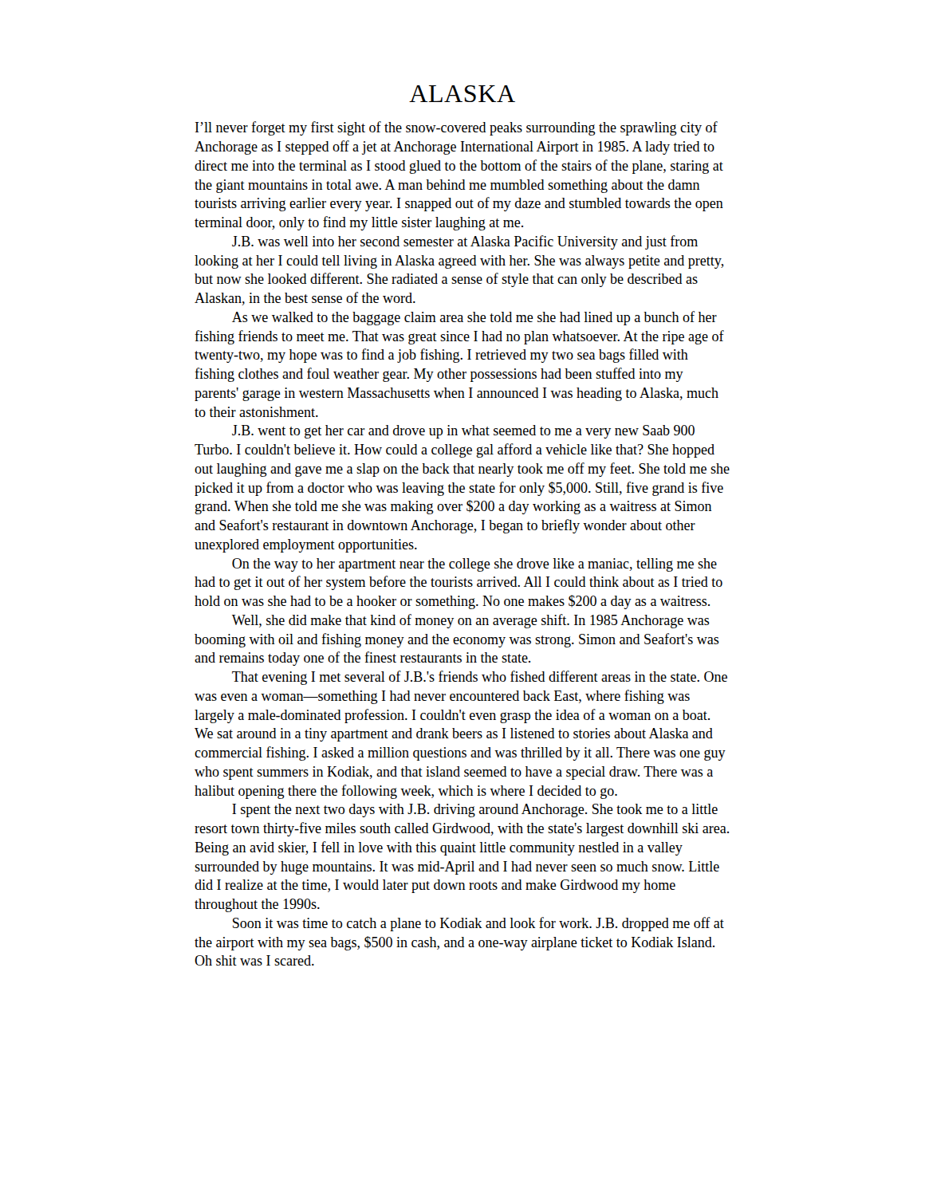ALASKA
I’ll never forget my first sight of the snow-covered peaks surrounding the sprawling city of Anchorage as I stepped off a jet at Anchorage International Airport in 1985. A lady tried to direct me into the terminal as I stood glued to the bottom of the stairs of the plane, staring at the giant mountains in total awe. A man behind me mumbled something about the damn tourists arriving earlier every year. I snapped out of my daze and stumbled towards the open terminal door, only to find my little sister laughing at me.
J.B. was well into her second semester at Alaska Pacific University and just from looking at her I could tell living in Alaska agreed with her. She was always petite and pretty, but now she looked different. She radiated a sense of style that can only be described as Alaskan, in the best sense of the word.
As we walked to the baggage claim area she told me she had lined up a bunch of her fishing friends to meet me. That was great since I had no plan whatsoever. At the ripe age of twenty-two, my hope was to find a job fishing. I retrieved my two sea bags filled with fishing clothes and foul weather gear. My other possessions had been stuffed into my parents' garage in western Massachusetts when I announced I was heading to Alaska, much to their astonishment.
J.B. went to get her car and drove up in what seemed to me a very new Saab 900 Turbo. I couldn't believe it. How could a college gal afford a vehicle like that? She hopped out laughing and gave me a slap on the back that nearly took me off my feet. She told me she picked it up from a doctor who was leaving the state for only $5,000. Still, five grand is five grand. When she told me she was making over $200 a day working as a waitress at Simon and Seafort's restaurant in downtown Anchorage, I began to briefly wonder about other unexplored employment opportunities.
On the way to her apartment near the college she drove like a maniac, telling me she had to get it out of her system before the tourists arrived. All I could think about as I tried to hold on was she had to be a hooker or something. No one makes $200 a day as a waitress.
Well, she did make that kind of money on an average shift. In 1985 Anchorage was booming with oil and fishing money and the economy was strong. Simon and Seafort's was and remains today one of the finest restaurants in the state.
That evening I met several of J.B.'s friends who fished different areas in the state. One was even a woman—something I had never encountered back East, where fishing was largely a male-dominated profession. I couldn't even grasp the idea of a woman on a boat. We sat around in a tiny apartment and drank beers as I listened to stories about Alaska and commercial fishing. I asked a million questions and was thrilled by it all. There was one guy who spent summers in Kodiak, and that island seemed to have a special draw. There was a halibut opening there the following week, which is where I decided to go.
I spent the next two days with J.B. driving around Anchorage. She took me to a little resort town thirty-five miles south called Girdwood, with the state's largest downhill ski area. Being an avid skier, I fell in love with this quaint little community nestled in a valley surrounded by huge mountains. It was mid-April and I had never seen so much snow. Little did I realize at the time, I would later put down roots and make Girdwood my home throughout the 1990s.
Soon it was time to catch a plane to Kodiak and look for work. J.B. dropped me off at the airport with my sea bags, $500 in cash, and a one-way airplane ticket to Kodiak Island. Oh shit was I scared.